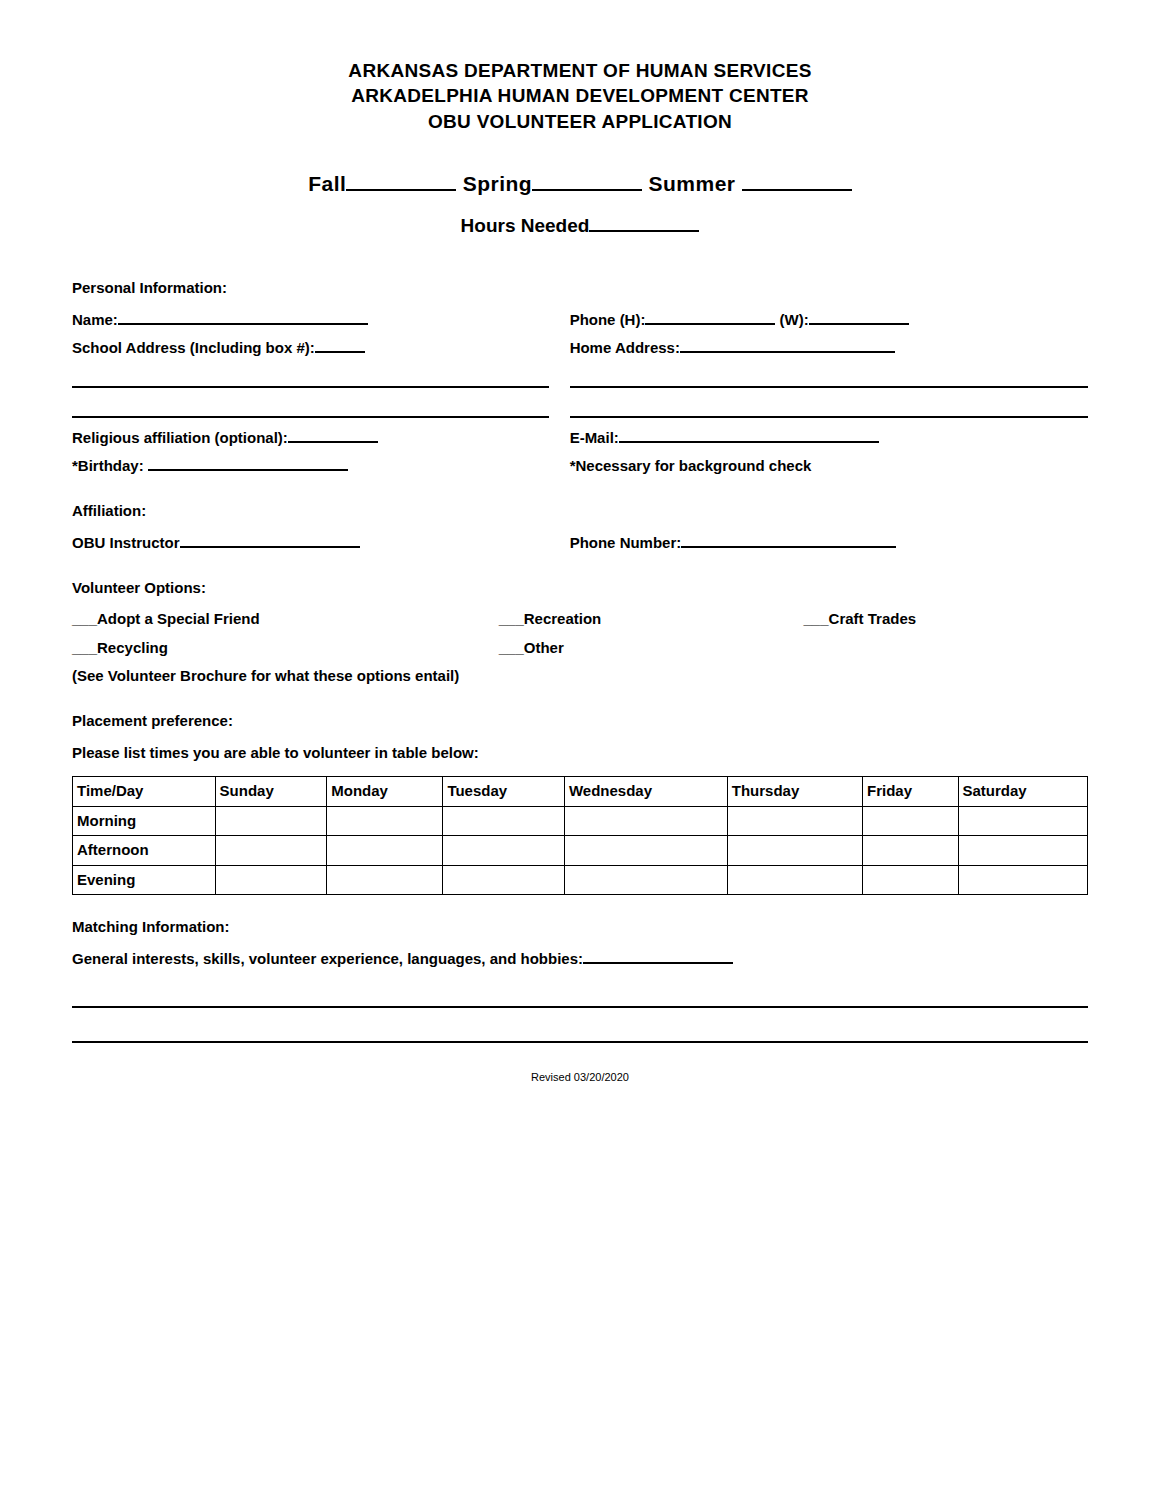ARKANSAS DEPARTMENT OF HUMAN SERVICES
ARKADELPHIA HUMAN DEVELOPMENT CENTER
OBU VOLUNTEER APPLICATION
Fall Spring Summer
Hours Needed
Personal Information:
| Name: | Phone (H): (W): |
| School Address (Including box #): | Home Address: |
| Religious affiliation (optional): | E-Mail: |
| *Birthday: | *Necessary for background check |
Affiliation:
| OBU Instructor | Phone Number: |
Volunteer Options:
___Adopt a Special Friend ___Recreation ___Craft Trades
___Recycling ___Other
(See Volunteer Brochure for what these options entail)
Placement preference:
Please list times you are able to volunteer in table below:
| Time/Day | Sunday | Monday | Tuesday | Wednesday | Thursday | Friday | Saturday |
| --- | --- | --- | --- | --- | --- | --- | --- |
| Morning | | | | | | | |
| Afternoon | | | | | | | |
| Evening | | | | | | | |
Matching Information:
General interests, skills, volunteer experience, languages, and hobbies:
Revised 03/20/2020